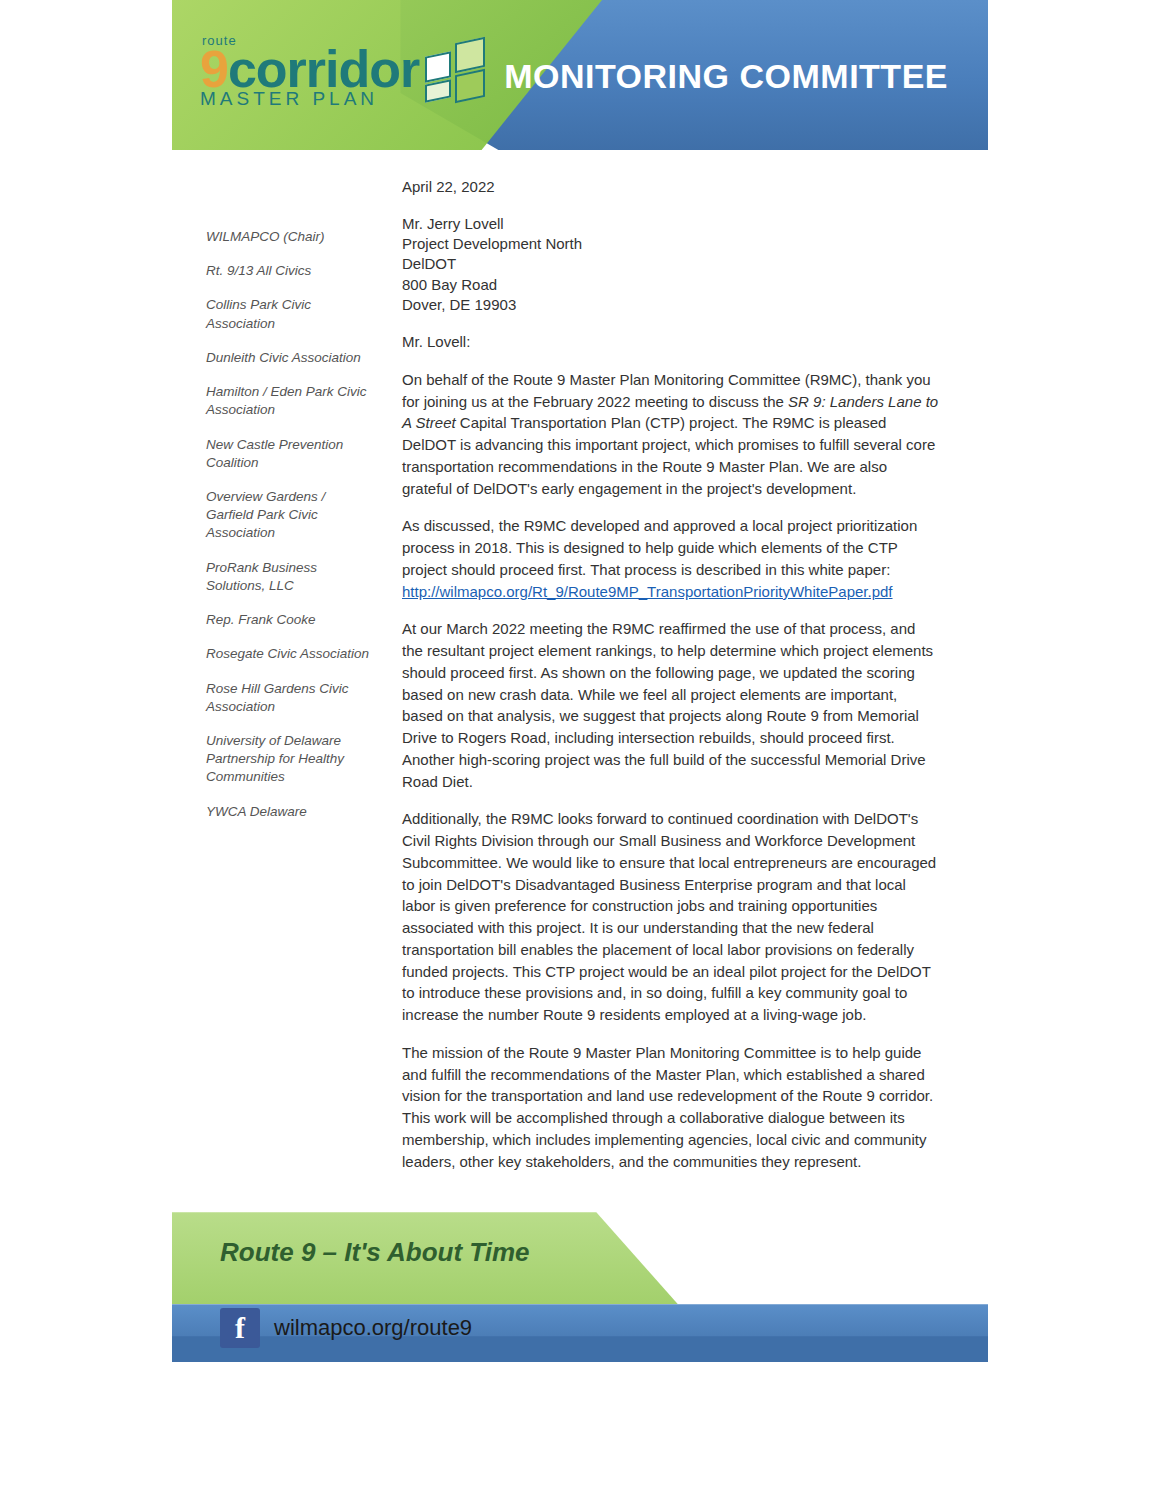route 9corridor MASTER PLAN
MONITORING COMMITTEE
WILMAPCO (Chair)
Rt. 9/13 All Civics
Collins Park Civic Association
Dunleith Civic Association
Hamilton / Eden Park Civic Association
New Castle Prevention Coalition
Overview Gardens / Garfield Park Civic Association
ProRank Business Solutions, LLC
Rep. Frank Cooke
Rosegate Civic Association
Rose Hill Gardens Civic Association
University of Delaware Partnership for Healthy Communities
YWCA Delaware
April 22, 2022
Mr. Jerry Lovell
Project Development North
DelDOT
800 Bay Road
Dover, DE 19903
Mr. Lovell:
On behalf of the Route 9 Master Plan Monitoring Committee (R9MC), thank you for joining us at the February 2022 meeting to discuss the SR 9: Landers Lane to A Street Capital Transportation Plan (CTP) project. The R9MC is pleased DelDOT is advancing this important project, which promises to fulfill several core transportation recommendations in the Route 9 Master Plan. We are also grateful of DelDOT's early engagement in the project's development.
As discussed, the R9MC developed and approved a local project prioritization process in 2018. This is designed to help guide which elements of the CTP project should proceed first. That process is described in this white paper:
http://wilmapco.org/Rt_9/Route9MP_TransportationPriorityWhitePaper.pdf
At our March 2022 meeting the R9MC reaffirmed the use of that process, and the resultant project element rankings, to help determine which project elements should proceed first. As shown on the following page, we updated the scoring based on new crash data. While we feel all project elements are important, based on that analysis, we suggest that projects along Route 9 from Memorial Drive to Rogers Road, including intersection rebuilds, should proceed first. Another high-scoring project was the full build of the successful Memorial Drive Road Diet.
Additionally, the R9MC looks forward to continued coordination with DelDOT's Civil Rights Division through our Small Business and Workforce Development Subcommittee. We would like to ensure that local entrepreneurs are encouraged to join DelDOT's Disadvantaged Business Enterprise program and that local labor is given preference for construction jobs and training opportunities associated with this project. It is our understanding that the new federal transportation bill enables the placement of local labor provisions on federally funded projects. This CTP project would be an ideal pilot project for the DelDOT to introduce these provisions and, in so doing, fulfill a key community goal to increase the number Route 9 residents employed at a living-wage job.
The mission of the Route 9 Master Plan Monitoring Committee is to help guide and fulfill the recommendations of the Master Plan, which established a shared vision for the transportation and land use redevelopment of the Route 9 corridor. This work will be accomplished through a collaborative dialogue between its membership, which includes implementing agencies, local civic and community leaders, other key stakeholders, and the communities they represent.
Route 9 – It's About Time
f
wilmapco.org/route9